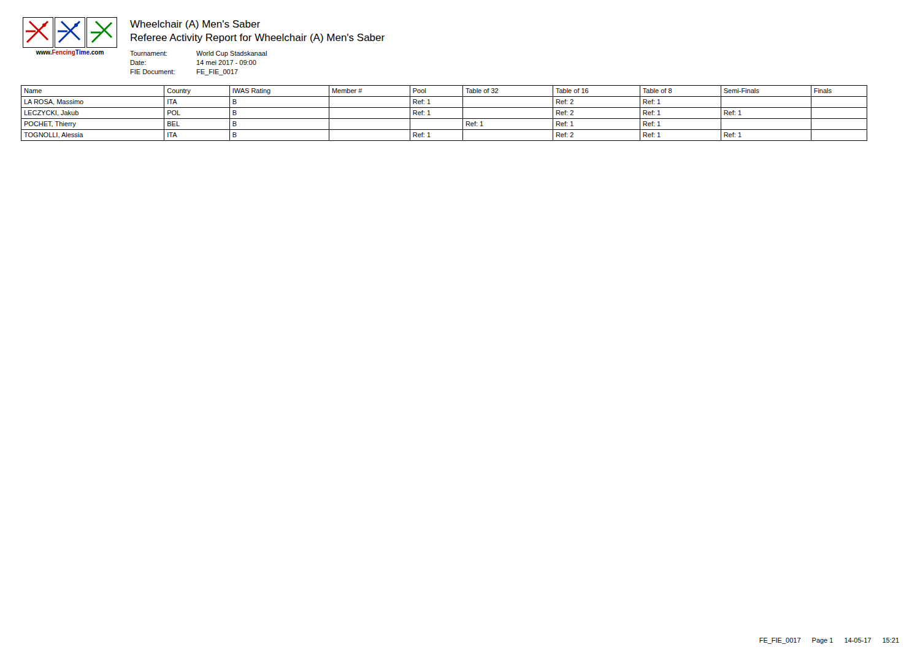www.Fencing Time.com
Wheelchair (A) Men's Saber
Referee Activity Report for Wheelchair (A) Men's Saber
Tournament:
World Cup Stadskanaal
Date:
14 mei 2017 - 09:00
FIE Document:
FE_FIE_0017
| Name | Country | IWAS Rating | Member # | Pool | Table of 32 | Table of 16 | Table of 8 | Semi-Finals | Finals |
| --- | --- | --- | --- | --- | --- | --- | --- | --- | --- |
| LA ROSA, Massimo | ITA | B | | Ref: 1 | | Ref: 2 | Ref: 1 | | |
| LECZYCKI, Jakub | POL | B | | Ref: 1 | | Ref: 2 | Ref: 1 | Ref: 1 | |
| POCHET, Thierry | BEL | B | | | Ref: 1 | Ref: 1 | Ref: 1 | | |
| TOGNOLLI, Alessia | ITA | B | | Ref: 1 | | Ref: 2 | Ref: 1 | Ref: 1 | |
FE_FIE_0017Page 114-05-1715:21